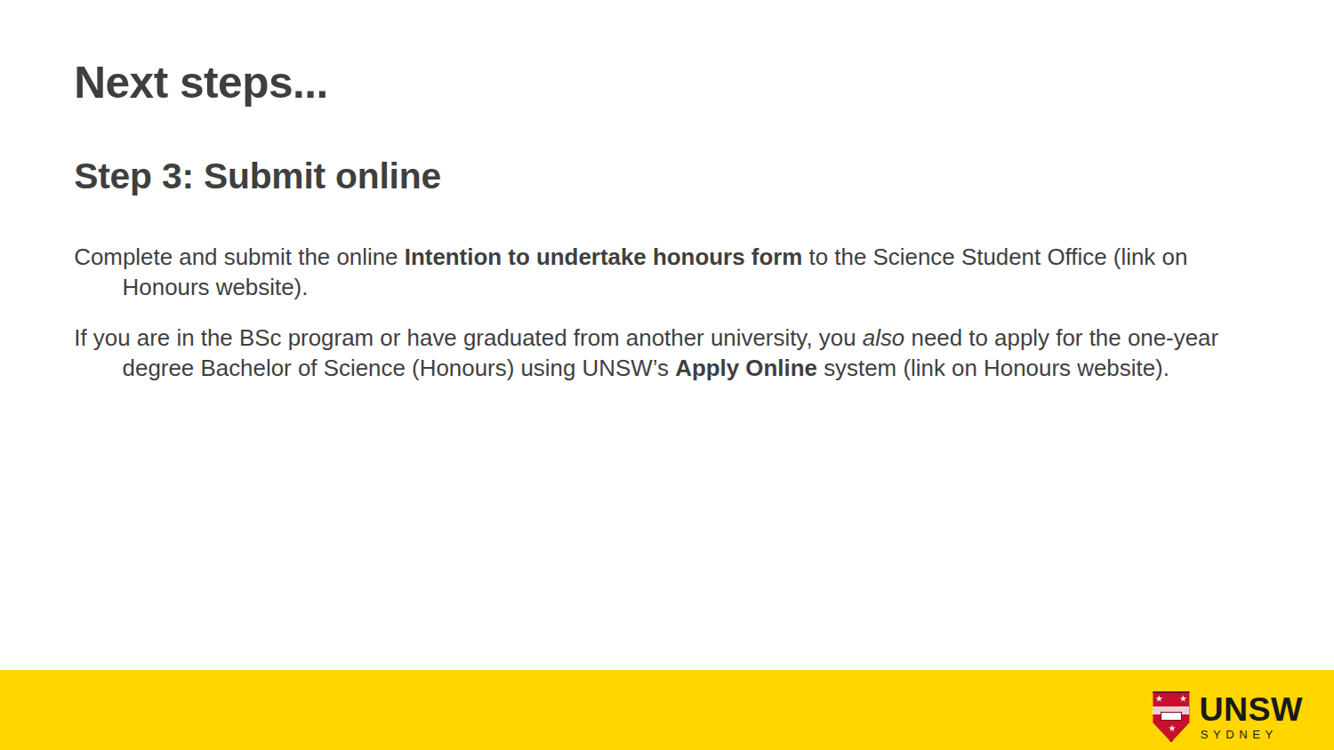Next steps...
Step 3: Submit online
Complete and submit the online Intention to undertake honours form to the Science Student Office (link on Honours website).
If you are in the BSc program or have graduated from another university, you also need to apply for the one-year degree Bachelor of Science (Honours) using UNSW’s Apply Online system (link on Honours website).
UNSW SYDNEY